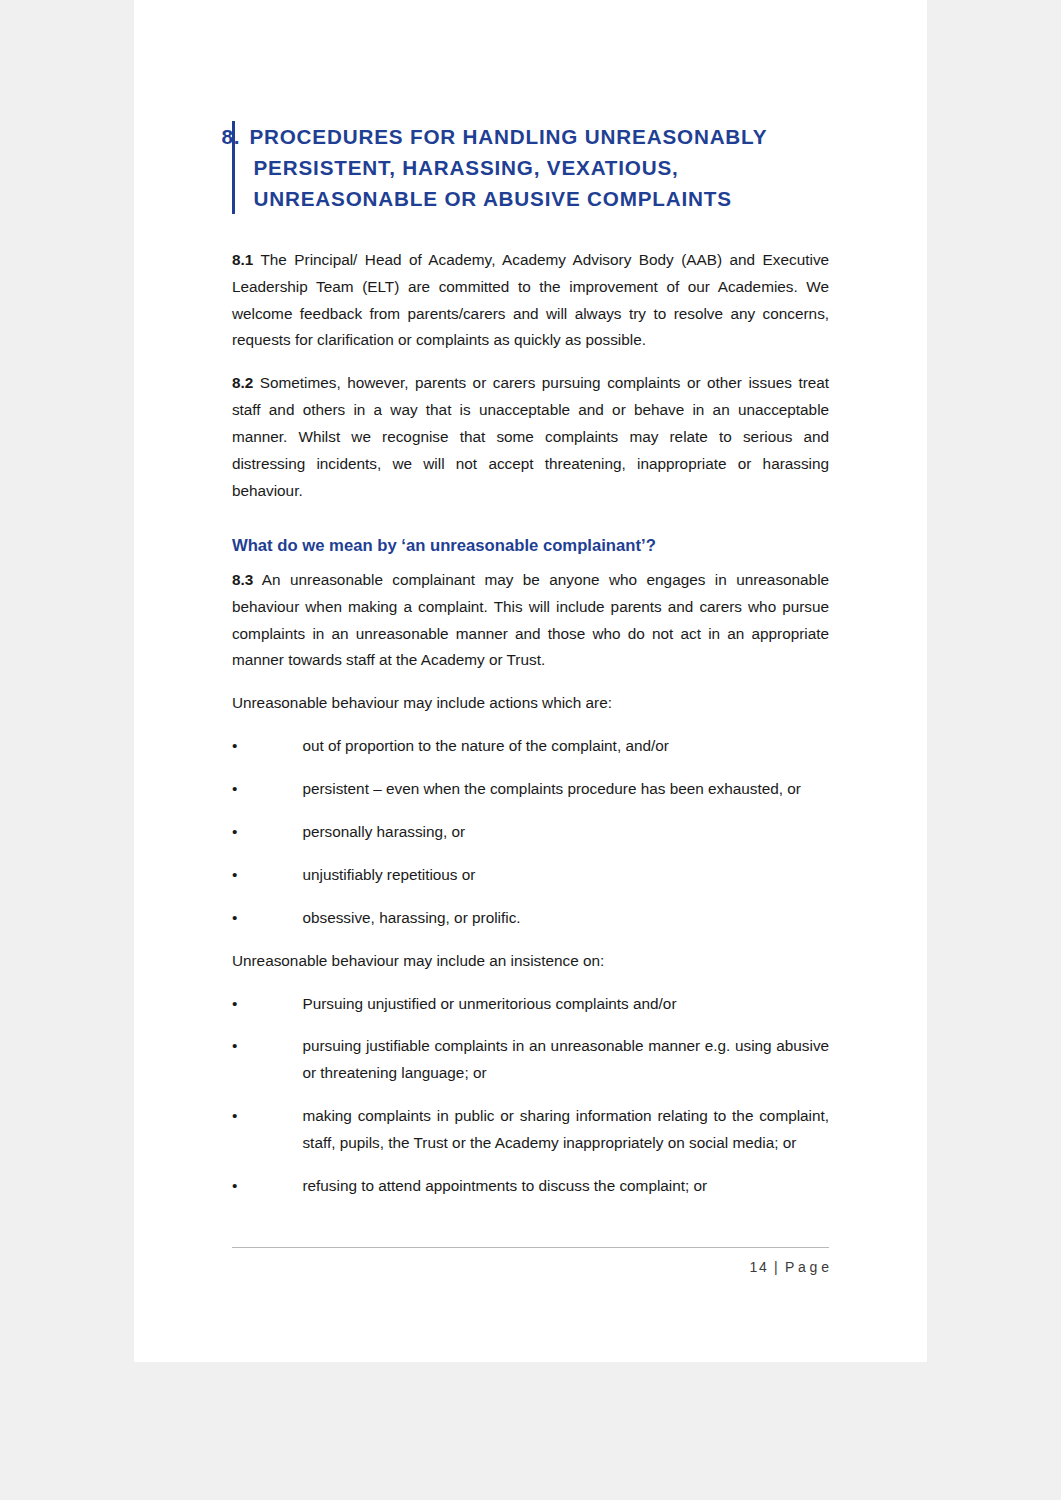8. Procedures for handling unreasonably persistent, harassing, vexatious, unreasonable or abusive complaints
8.1 The Principal/ Head of Academy, Academy Advisory Body (AAB) and Executive Leadership Team (ELT) are committed to the improvement of our Academies. We welcome feedback from parents/carers and will always try to resolve any concerns, requests for clarification or complaints as quickly as possible.
8.2 Sometimes, however, parents or carers pursuing complaints or other issues treat staff and others in a way that is unacceptable and or behave in an unacceptable manner. Whilst we recognise that some complaints may relate to serious and distressing incidents, we will not accept threatening, inappropriate or harassing behaviour.
What do we mean by ‘an unreasonable complainant’?
8.3 An unreasonable complainant may be anyone who engages in unreasonable behaviour when making a complaint. This will include parents and carers who pursue complaints in an unreasonable manner and those who do not act in an appropriate manner towards staff at the Academy or Trust.
Unreasonable behaviour may include actions which are:
out of proportion to the nature of the complaint, and/or
persistent – even when the complaints procedure has been exhausted, or
personally harassing, or
unjustifiably repetitious or
obsessive, harassing, or prolific.
Unreasonable behaviour may include an insistence on:
Pursuing unjustified or unmeritorious complaints and/or
pursuing justifiable complaints in an unreasonable manner e.g. using abusive or threatening language; or
making complaints in public or sharing information relating to the complaint, staff, pupils, the Trust or the Academy inappropriately on social media; or
refusing to attend appointments to discuss the complaint; or
14 | P a g e